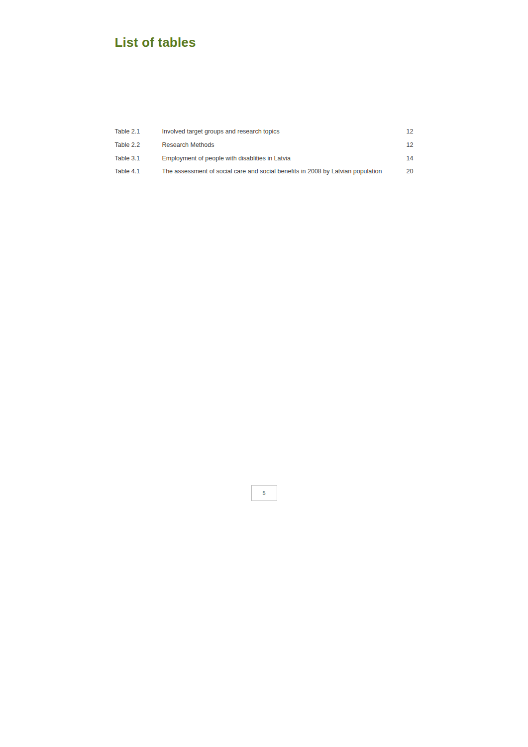List of tables
| Table 2.1 | Involved target groups and research topics | 12 |
| Table 2.2 | Research Methods | 12 |
| Table 3.1 | Employment of people with disablities in Latvia | 14 |
| Table 4.1 | The assessment of social care and social benefits in 2008 by Latvian population | 20 |
5